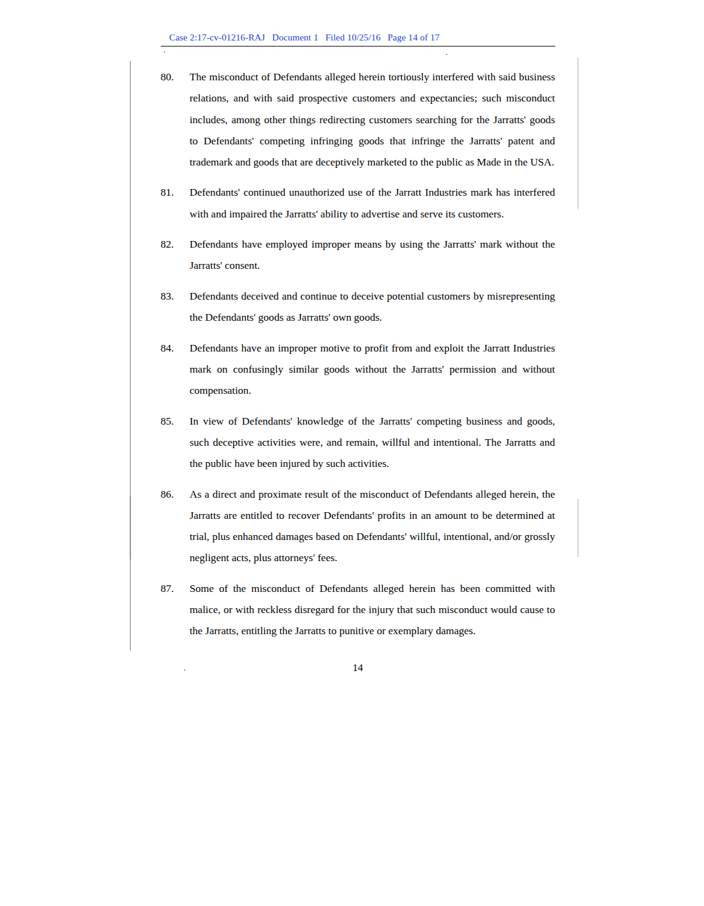Case 2:17-cv-01216-RAJ Document 1 Filed 10/25/16 Page 14 of 17
.
.
.
80. The misconduct of Defendants alleged herein tortiously interfered with said business relations, and with said prospective customers and expectancies; such misconduct includes, among other things redirecting customers searching for the Jarratts' goods to Defendants' competing infringing goods that infringe the Jarratts' patent and trademark and goods that are deceptively marketed to the public as Made in the USA.
81. Defendants' continued unauthorized use of the Jarratt Industries mark has interfered with and impaired the Jarratts' ability to advertise and serve its customers.
82. Defendants have employed improper means by using the Jarratts' mark without the Jarratts' consent.
83. Defendants deceived and continue to deceive potential customers by misrepresenting the Defendants' goods as Jarratts' own goods.
84. Defendants have an improper motive to profit from and exploit the Jarratt Industries mark on confusingly similar goods without the Jarratts' permission and without compensation.
85. In view of Defendants' knowledge of the Jarratts' competing business and goods, such deceptive activities were, and remain, willful and intentional. The Jarratts and the public have been injured by such activities.
86. As a direct and proximate result of the misconduct of Defendants alleged herein, the Jarratts are entitled to recover Defendants' profits in an amount to be determined at trial, plus enhanced damages based on Defendants' willful, intentional, and/or grossly negligent acts, plus attorneys' fees.
87. Some of the misconduct of Defendants alleged herein has been committed with malice, or with reckless disregard for the injury that such misconduct would cause to the Jarratts, entitling the Jarratts to punitive or exemplary damages.
14